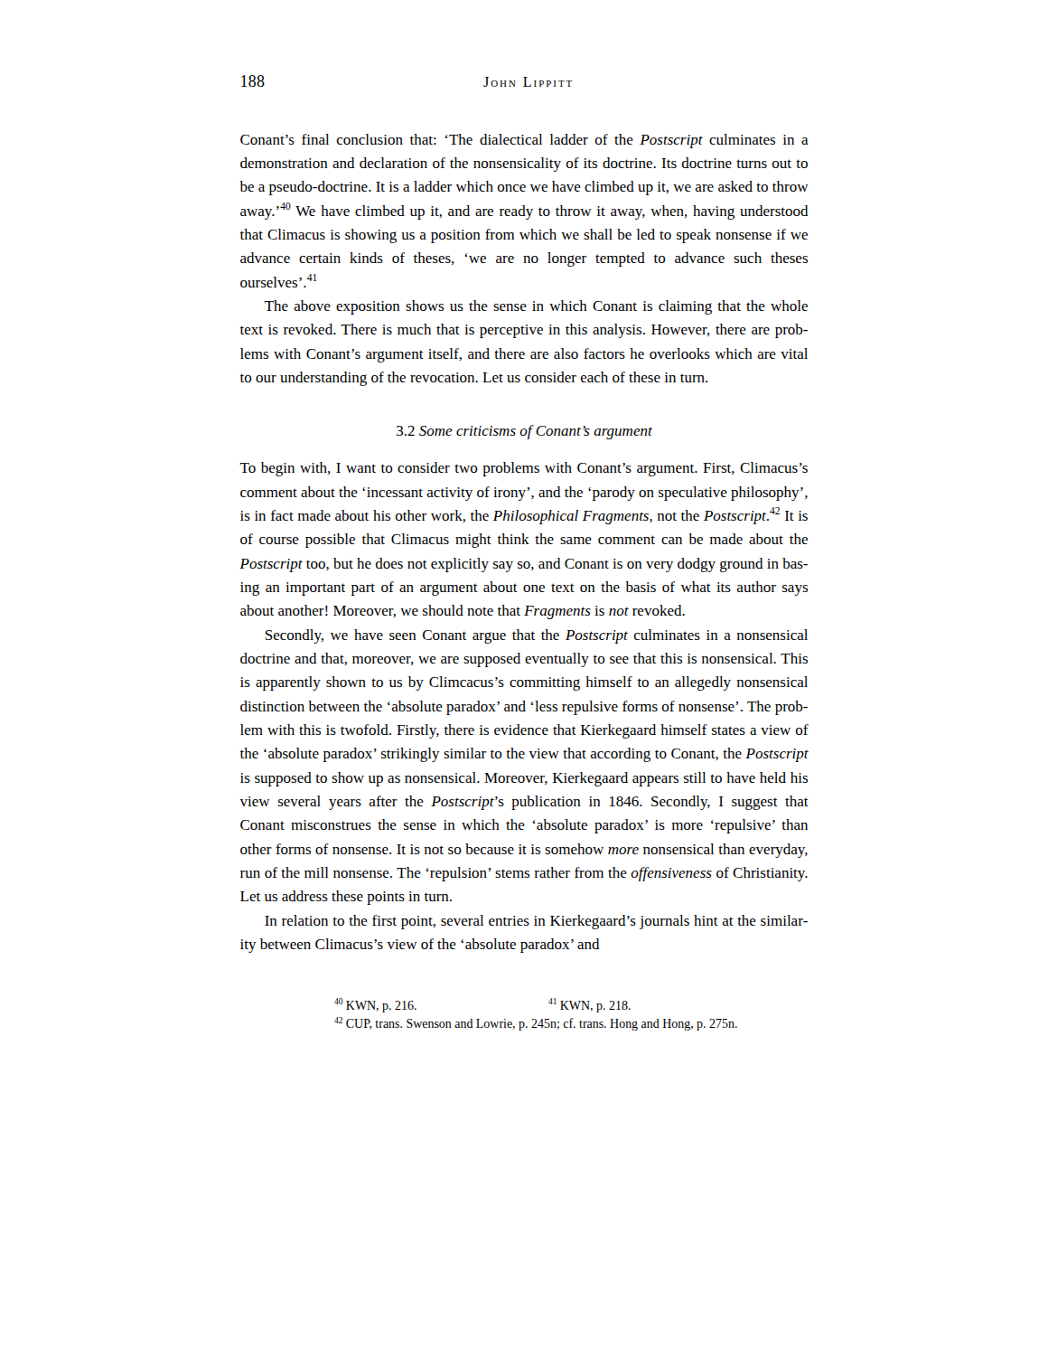188
John Lippitt
Conant’s final conclusion that: ‘The dialectical ladder of the Postscript culminates in a demonstration and declaration of the nonsensicality of its doctrine. Its doctrine turns out to be a pseudo-doctrine. It is a ladder which once we have climbed up it, we are asked to throw away.’40 We have climbed up it, and are ready to throw it away, when, having understood that Climacus is showing us a position from which we shall be led to speak nonsense if we advance certain kinds of theses, ‘we are no longer tempted to advance such theses ourselves’.41
The above exposition shows us the sense in which Conant is claiming that the whole text is revoked. There is much that is perceptive in this analysis. However, there are problems with Conant’s argument itself, and there are also factors he overlooks which are vital to our understanding of the revocation. Let us consider each of these in turn.
3.2 Some criticisms of Conant’s argument
To begin with, I want to consider two problems with Conant’s argument. First, Climacus’s comment about the ‘incessant activity of irony’, and the ‘parody on speculative philosophy’, is in fact made about his other work, the Philosophical Fragments, not the Postscript.42 It is of course possible that Climacus might think the same comment can be made about the Postscript too, but he does not explicitly say so, and Conant is on very dodgy ground in basing an important part of an argument about one text on the basis of what its author says about another! Moreover, we should note that Fragments is not revoked.
Secondly, we have seen Conant argue that the Postscript culminates in a nonsensical doctrine and that, moreover, we are supposed eventually to see that this is nonsensical. This is apparently shown to us by Climcacus’s committing himself to an allegedly nonsensical distinction between the ‘absolute paradox’ and ‘less repulsive forms of nonsense’. The problem with this is twofold. Firstly, there is evidence that Kierkegaard himself states a view of the ‘absolute paradox’ strikingly similar to the view that according to Conant, the Postscript is supposed to show up as nonsensical. Moreover, Kierkegaard appears still to have held his view several years after the Postscript’s publication in 1846. Secondly, I suggest that Conant misconstrues the sense in which the ‘absolute paradox’ is more ‘repulsive’ than other forms of nonsense. It is not so because it is somehow more nonsensical than everyday, run of the mill nonsense. The ‘repulsion’ stems rather from the offensiveness of Christianity. Let us address these points in turn.
In relation to the first point, several entries in Kierkegaard’s journals hint at the similarity between Climacus’s view of the ‘absolute paradox’ and
40KWN, p. 216.
41KWN, p. 218.
42CUP, trans. Swenson and Lowrie, p. 245n; cf. trans. Hong and Hong, p. 275n.